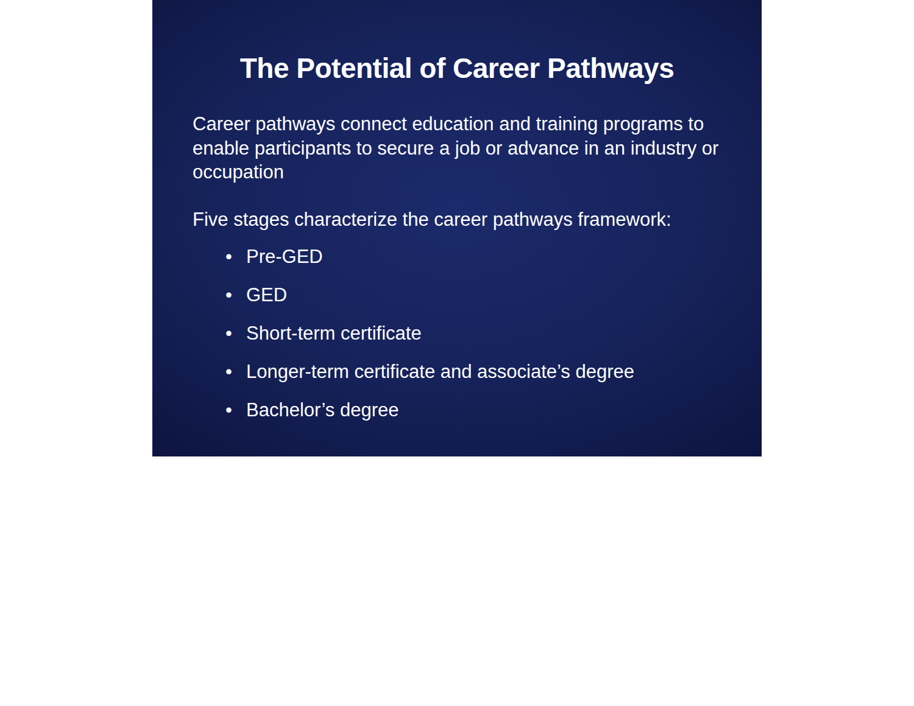The Potential of Career Pathways
Career pathways connect education and training programs to enable participants to secure a job or advance in an industry or occupation
Five stages characterize the career pathways framework:
Pre-GED
GED
Short-term certificate
Longer-term certificate and associate’s degree
Bachelor’s degree